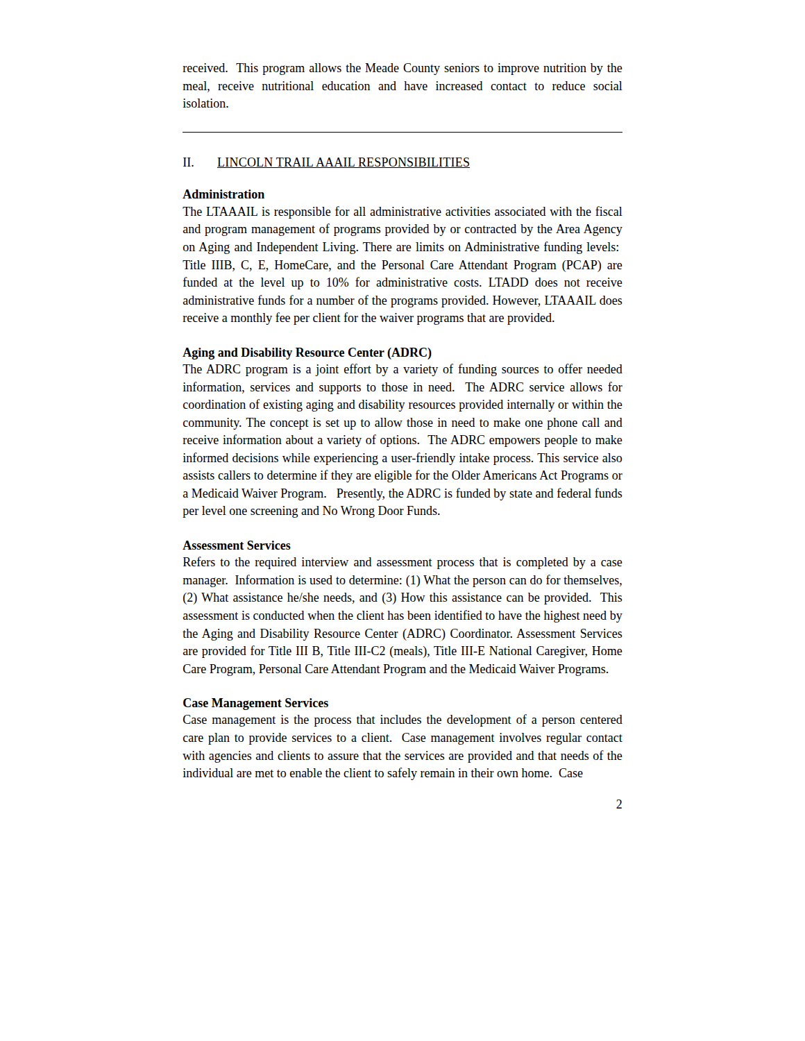received. This program allows the Meade County seniors to improve nutrition by the meal, receive nutritional education and have increased contact to reduce social isolation.
II. LINCOLN TRAIL AAAIL RESPONSIBILITIES
Administration
The LTAAAIL is responsible for all administrative activities associated with the fiscal and program management of programs provided by or contracted by the Area Agency on Aging and Independent Living. There are limits on Administrative funding levels: Title IIIB, C, E, HomeCare, and the Personal Care Attendant Program (PCAP) are funded at the level up to 10% for administrative costs. LTADD does not receive administrative funds for a number of the programs provided. However, LTAAAIL does receive a monthly fee per client for the waiver programs that are provided.
Aging and Disability Resource Center (ADRC)
The ADRC program is a joint effort by a variety of funding sources to offer needed information, services and supports to those in need. The ADRC service allows for coordination of existing aging and disability resources provided internally or within the community. The concept is set up to allow those in need to make one phone call and receive information about a variety of options. The ADRC empowers people to make informed decisions while experiencing a user-friendly intake process. This service also assists callers to determine if they are eligible for the Older Americans Act Programs or a Medicaid Waiver Program. Presently, the ADRC is funded by state and federal funds per level one screening and No Wrong Door Funds.
Assessment Services
Refers to the required interview and assessment process that is completed by a case manager. Information is used to determine: (1) What the person can do for themselves, (2) What assistance he/she needs, and (3) How this assistance can be provided. This assessment is conducted when the client has been identified to have the highest need by the Aging and Disability Resource Center (ADRC) Coordinator. Assessment Services are provided for Title III B, Title III-C2 (meals), Title III-E National Caregiver, Home Care Program, Personal Care Attendant Program and the Medicaid Waiver Programs.
Case Management Services
Case management is the process that includes the development of a person centered care plan to provide services to a client. Case management involves regular contact with agencies and clients to assure that the services are provided and that needs of the individual are met to enable the client to safely remain in their own home. Case
2